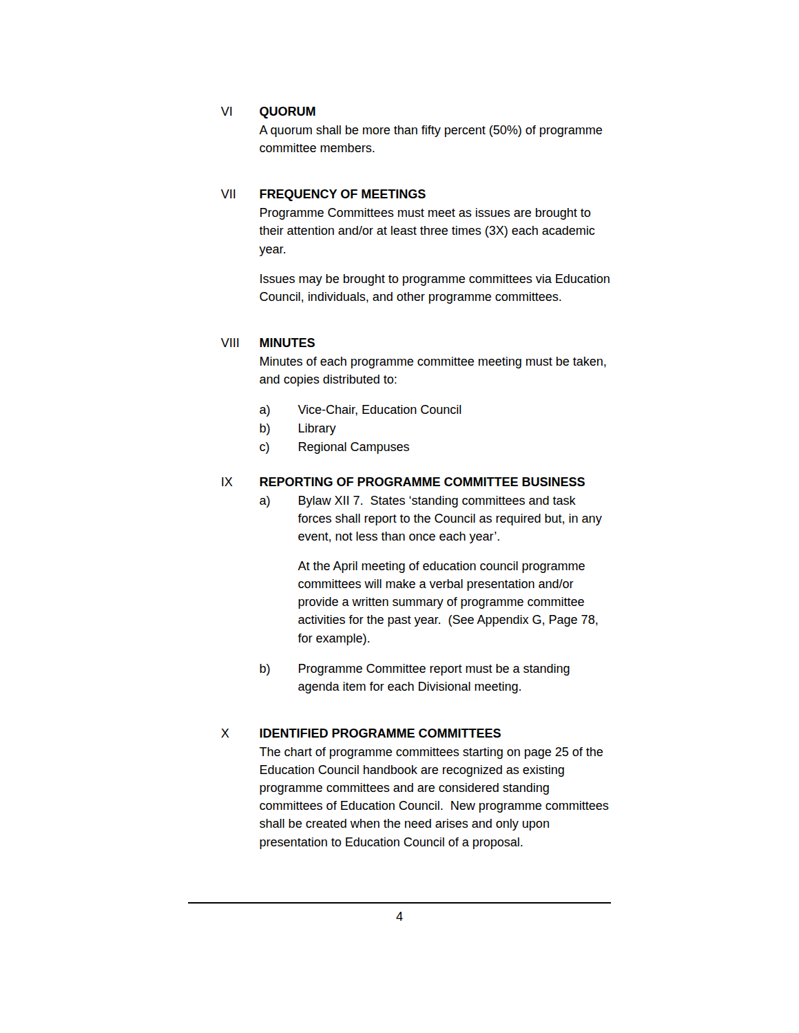VI
QUORUM
A quorum shall be more than fifty percent (50%) of programme committee members.
VII
FREQUENCY OF MEETINGS
Programme Committees must meet as issues are brought to their attention and/or at least three times (3X) each academic year.
Issues may be brought to programme committees via Education Council, individuals, and other programme committees.
VIII
MINUTES
Minutes of each programme committee meeting must be taken, and copies distributed to:
a) Vice-Chair, Education Council
b) Library
c) Regional Campuses
IX
REPORTING OF PROGRAMME COMMITTEE BUSINESS
a)
Bylaw XII 7. States ‘standing committees and task forces shall report to the Council as required but, in any event, not less than once each year’.
At the April meeting of education council programme committees will make a verbal presentation and/or provide a written summary of programme committee activities for the past year. (See Appendix G, Page 78, for example).
b)
Programme Committee report must be a standing agenda item for each Divisional meeting.
X
IDENTIFIED PROGRAMME COMMITTEES
The chart of programme committees starting on page 25 of the Education Council handbook are recognized as existing programme committees and are considered standing committees of Education Council. New programme committees shall be created when the need arises and only upon presentation to Education Council of a proposal.
4